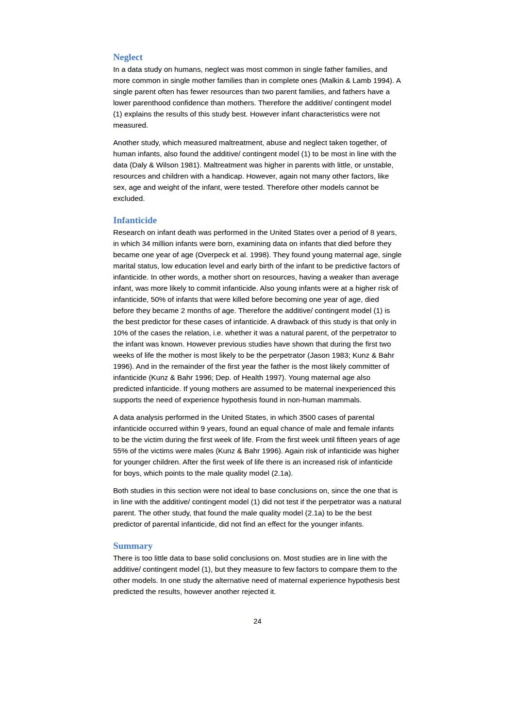Neglect
In a data study on humans, neglect was most common in single father families, and more common in single mother families than in complete ones (Malkin & Lamb 1994). A single parent often has fewer resources than two parent families, and fathers have a lower parenthood confidence than mothers. Therefore the additive/ contingent model (1) explains the results of this study best. However infant characteristics were not measured.
Another study, which measured maltreatment, abuse and neglect taken together, of human infants, also found the additive/ contingent model (1) to be most in line with the data (Daly & Wilson 1981). Maltreatment was higher in parents with little, or unstable, resources and children with a handicap. However, again not many other factors, like sex, age and weight of the infant, were tested. Therefore other models cannot be excluded.
Infanticide
Research on infant death was performed in the United States over a period of 8 years, in which 34 million infants were born, examining data on infants that died before they became one year of age (Overpeck et al. 1998). They found young maternal age, single marital status, low education level and early birth of the infant to be predictive factors of infanticide. In other words, a mother short on resources, having a weaker than average infant, was more likely to commit infanticide. Also young infants were at a higher risk of infanticide, 50% of infants that were killed before becoming one year of age, died before they became 2 months of age. Therefore the additive/ contingent model (1) is the best predictor for these cases of infanticide. A drawback of this study is that only in 10% of the cases the relation, i.e. whether it was a natural parent, of the perpetrator to the infant was known. However previous studies have shown that during the first two weeks of life the mother is most likely to be the perpetrator (Jason 1983; Kunz & Bahr 1996). And in the remainder of the first year the father is the most likely committer of infanticide (Kunz & Bahr 1996; Dep. of Health 1997). Young maternal age also predicted infanticide. If young mothers are assumed to be maternal inexperienced this supports the need of experience hypothesis found in non-human mammals.
A data analysis performed in the United States, in which 3500 cases of parental infanticide occurred within 9 years, found an equal chance of male and female infants to be the victim during the first week of life. From the first week until fifteen years of age 55% of the victims were males (Kunz & Bahr 1996). Again risk of infanticide was higher for younger children. After the first week of life there is an increased risk of infanticide for boys, which points to the male quality model (2.1a).
Both studies in this section were not ideal to base conclusions on, since the one that is in line with the additive/ contingent model (1) did not test if the perpetrator was a natural parent. The other study, that found the male quality model (2.1a) to be the best predictor of parental infanticide, did not find an effect for the younger infants.
Summary
There is too little data to base solid conclusions on. Most studies are in line with the additive/ contingent model (1), but they measure to few factors to compare them to the other models. In one study the alternative need of maternal experience hypothesis best predicted the results, however another rejected it.
24